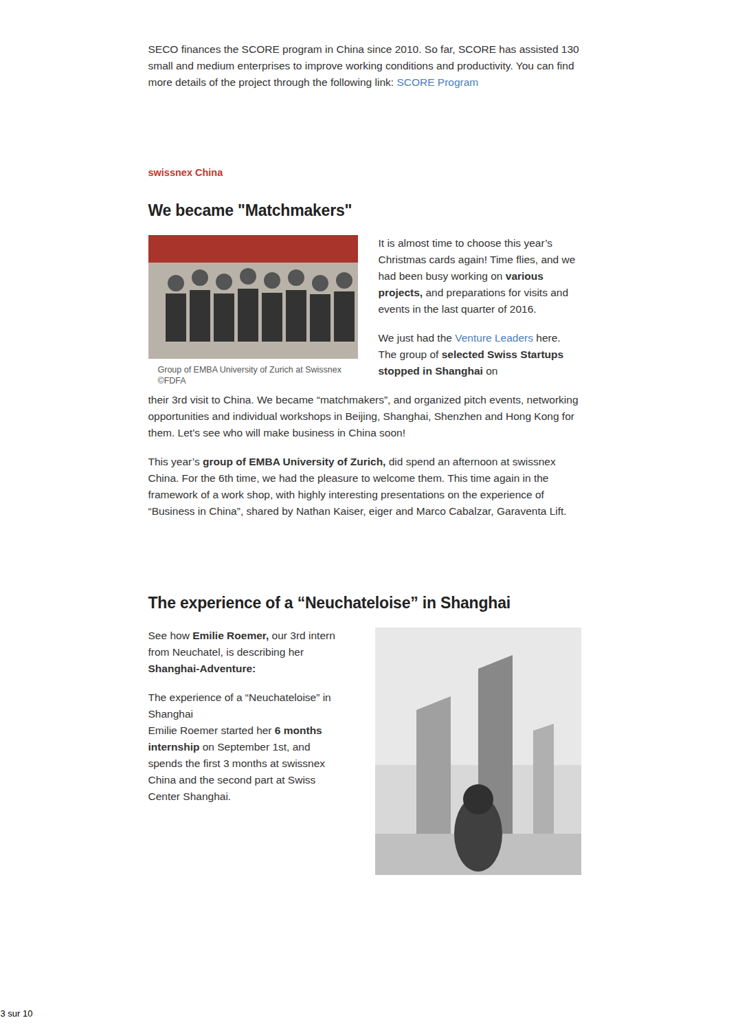SECO finances the SCORE program in China since 2010. So far, SCORE has assisted 130 small and medium enterprises to improve working conditions and productivity. You can find more details of the project through the following link: SCORE Program
swissnex China
We became "Matchmakers"
Group of EMBA University of Zurich at Swissnex ©FDFA
It is almost time to choose this year’s Christmas cards again! Time flies, and we had been busy working on various projects, and preparations for visits and events in the last quarter of 2016.
We just had the Venture Leaders here. The group of selected Swiss Startups stopped in Shanghai on
their 3rd visit to China. We became “matchmakers”, and organized pitch events, networking opportunities and individual workshops in Beijing, Shanghai, Shenzhen and Hong Kong for them. Let’s see who will make business in China soon!
This year’s group of EMBA University of Zurich, did spend an afternoon at swissnex China. For the 6th time, we had the pleasure to welcome them. This time again in the framework of a work shop, with highly interesting presentations on the experience of “Business in China”, shared by Nathan Kaiser, eiger and Marco Cabalzar, Garaventa Lift.
The experience of a “Neuchateloise” in Shanghai
See how Emilie Roemer, our 3rd intern from Neuchatel, is describing her Shanghai-Adventure:
The experience of a “Neuchateloise” in Shanghai
Emilie Roemer started her 6 months internship on September 1st, and spends the first 3 months at swissnex China and the second part at Swiss Center Shanghai.
3 sur 10